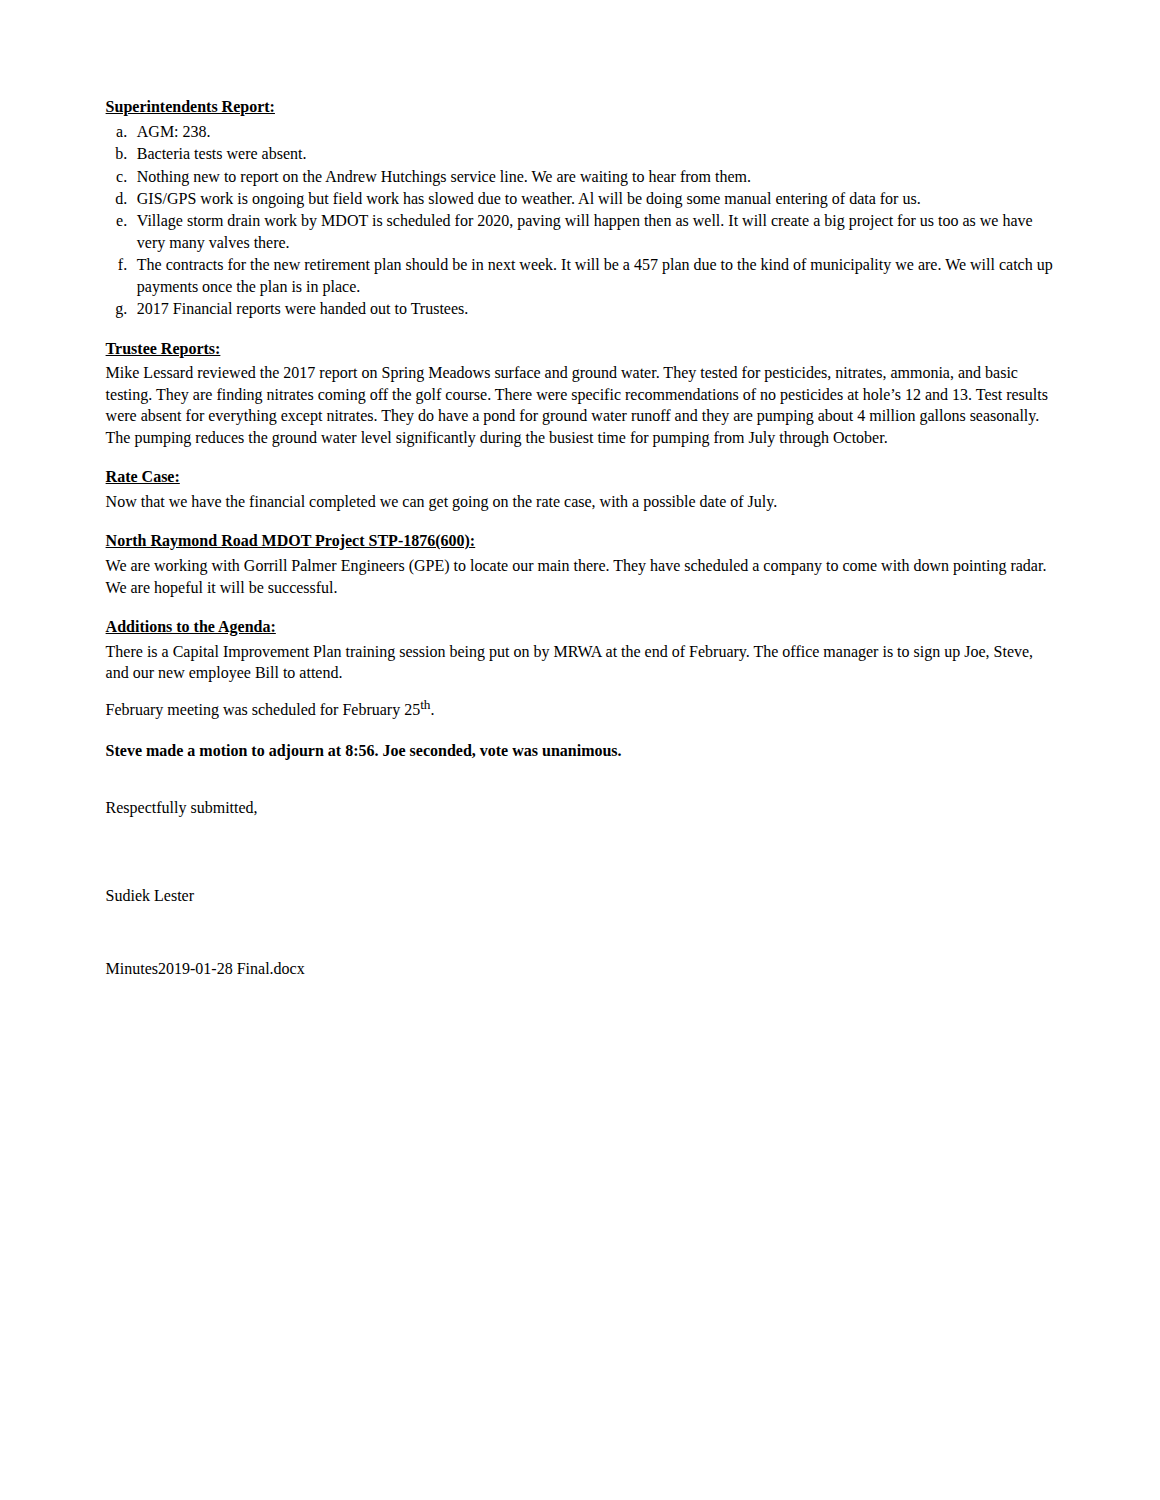Superintendents Report:
AGM: 238.
Bacteria tests were absent.
Nothing new to report on the Andrew Hutchings service line. We are waiting to hear from them.
GIS/GPS work is ongoing but field work has slowed due to weather. Al will be doing some manual entering of data for us.
Village storm drain work by MDOT is scheduled for 2020, paving will happen then as well. It will create a big project for us too as we have very many valves there.
The contracts for the new retirement plan should be in next week. It will be a 457 plan due to the kind of municipality we are. We will catch up payments once the plan is in place.
2017 Financial reports were handed out to Trustees.
Trustee Reports:
Mike Lessard reviewed the 2017 report on Spring Meadows surface and ground water. They tested for pesticides, nitrates, ammonia, and basic testing. They are finding nitrates coming off the golf course. There were specific recommendations of no pesticides at hole’s 12 and 13. Test results were absent for everything except nitrates. They do have a pond for ground water runoff and they are pumping about 4 million gallons seasonally. The pumping reduces the ground water level significantly during the busiest time for pumping from July through October.
Rate Case:
Now that we have the financial completed we can get going on the rate case, with a possible date of July.
North Raymond Road MDOT Project STP-1876(600):
We are working with Gorrill Palmer Engineers (GPE) to locate our main there. They have scheduled a company to come with down pointing radar. We are hopeful it will be successful.
Additions to the Agenda:
There is a Capital Improvement Plan training session being put on by MRWA at the end of February. The office manager is to sign up Joe, Steve, and our new employee Bill to attend.
February meeting was scheduled for February 25th.
Steve made a motion to adjourn at 8:56. Joe seconded, vote was unanimous.
Respectfully submitted,
Sudiek Lester
Minutes2019-01-28 Final.docx